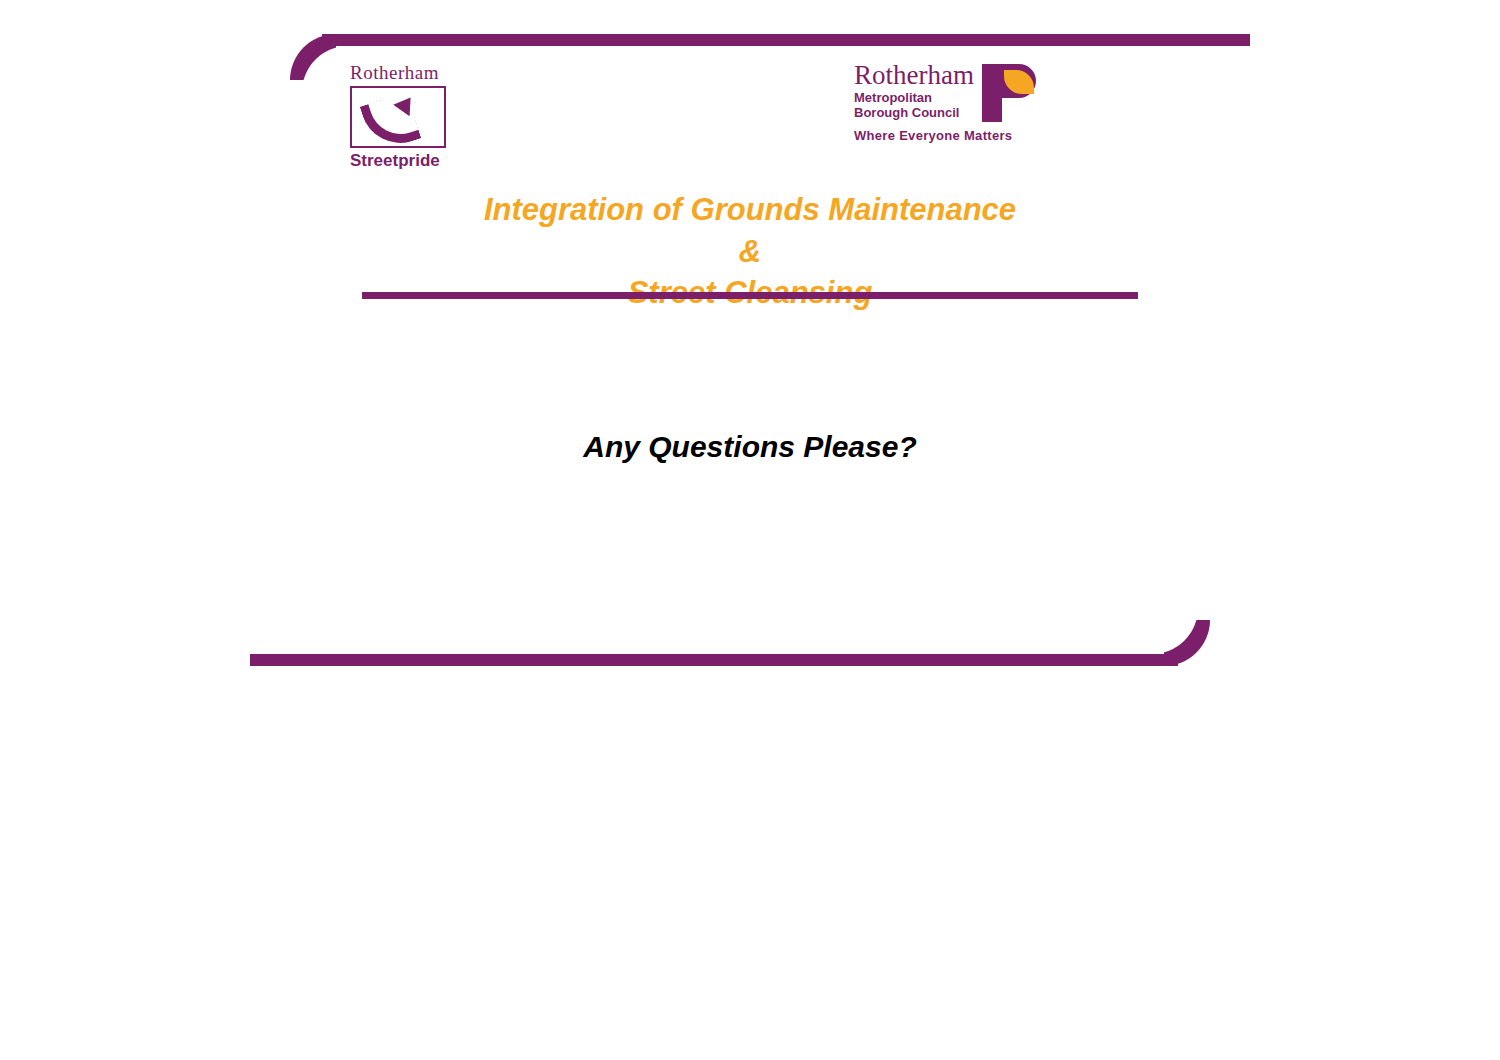Rotherham
Streetpride
Rotherham
Metropolitan
Borough Council
Where Everyone Matters
Integration of Grounds Maintenance
&
Street Cleansing
Any Questions Please?